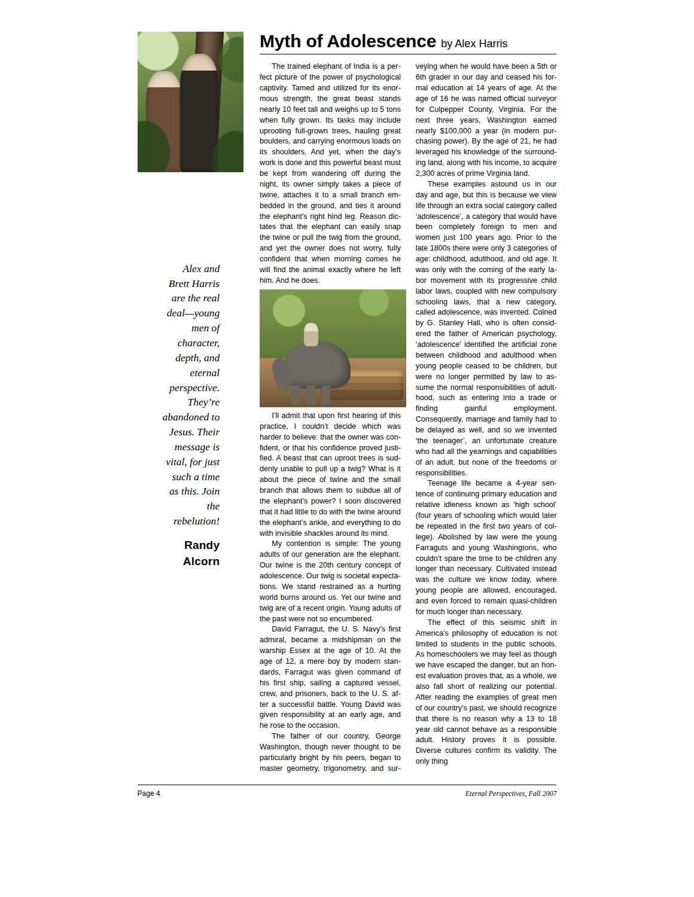Alex and Brett Harris are the real deal—young men of character, depth, and eternal perspective. They’re abandoned to Jesus. Their message is vital, for just such a time as this. Join the rebelution! Randy Alcorn
Myth of Adolescence by Alex Harris
The trained elephant of India is a perfect picture of the power of psychological captivity. Tamed and utilized for its enormous strength, the great beast stands nearly 10 feet tall and weighs up to 5 tons when fully grown. Its tasks may include uprooting full-grown trees, hauling great boulders, and carrying enormous loads on its shoulders. And yet, when the day’s work is done and this powerful beast must be kept from wandering off during the night, its owner simply takes a piece of twine, attaches it to a small branch embedded in the ground, and ties it around the elephant’s right hind leg. Reason dictates that the elephant can easily snap the twine or pull the twig from the ground, and yet the owner does not worry, fully confident that when morning comes he will find the animal exactly where he left him. And he does.
I’ll admit that upon first hearing of this practice, I couldn’t decide which was harder to believe: that the owner was confident, or that his confidence proved justified. A beast that can uproot trees is suddenly unable to pull up a twig? What is it about the piece of twine and the small branch that allows them to subdue all of the elephant’s power? I soon discovered that it had little to do with the twine around the elephant’s ankle, and everything to do with invisible shackles around its mind.
My contention is simple: The young adults of our generation are the elephant. Our twine is the 20th century concept of adolescence. Our twig is societal expectations. We stand restrained as a hurting world burns around us. Yet our twine and twig are of a recent origin. Young adults of the past were not so encumbered.
David Farragut, the U. S. Navy’s first admiral, became a midshipman on the warship Essex at the age of 10. At the age of 12, a mere boy by modern standards, Farragut was given command of his first ship, sailing a captured vessel, crew, and prisoners, back to the U. S. after a successful battle. Young David was given responsibility at an early age, and he rose to the occasion.
The father of our country, George Washington, though never thought to be particularly bright by his peers, began to master geometry, trigonometry, and surveying when he would have been a 5th or 6th grader in our day and ceased his formal education at 14 years of age. At the age of 16 he was named official surveyor for Culpepper County, Virginia. For the next three years, Washington earned nearly $100,000 a year (in modern purchasing power). By the age of 21, he had leveraged his knowledge of the surrounding land, along with his income, to acquire 2,300 acres of prime Virginia land.
These examples astound us in our day and age, but this is because we view life through an extra social category called ‘adolescence’, a category that would have been completely foreign to men and women just 100 years ago. Prior to the late 1800s there were only 3 categories of age: childhood, adulthood, and old age. It was only with the coming of the early labor movement with its progressive child labor laws, coupled with new compulsory schooling laws, that a new category, called adolescence, was invented. Coined by G. Stanley Hall, who is often considered the father of American psychology, ‘adolescence’ identified the artificial zone between childhood and adulthood when young people ceased to be children, but were no longer permitted by law to assume the normal responsibilities of adulthood, such as entering into a trade or finding gainful employment. Consequently, marriage and family had to be delayed as well, and so we invented ‘the teenager’, an unfortunate creature who had all the yearnings and capabilities of an adult, but none of the freedoms or responsibilities.
Teenage life became a 4-year sentence of continuing primary education and relative idleness known as ‘high school’ (four years of schooling which would later be repeated in the first two years of college). Abolished by law were the young Farraguts and young Washingtons, who couldn’t spare the time to be children any longer than necessary. Cultivated instead was the culture we know today, where young people are allowed, encouraged, and even forced to remain quasi-children for much longer than necessary.
The effect of this seismic shift in America’s philosophy of education is not limited to students in the public schools. As homeschoolers we may feel as though we have escaped the danger, but an honest evaluation proves that, as a whole, we also fall short of realizing our potential. After reading the examples of great men of our country’s past, we should recognize that there is no reason why a 13 to 18 year old cannot behave as a responsible adult. History proves it is possible. Diverse cultures confirm its validity. The only thing
Page 4
Eternal Perspectives, Fall 2007